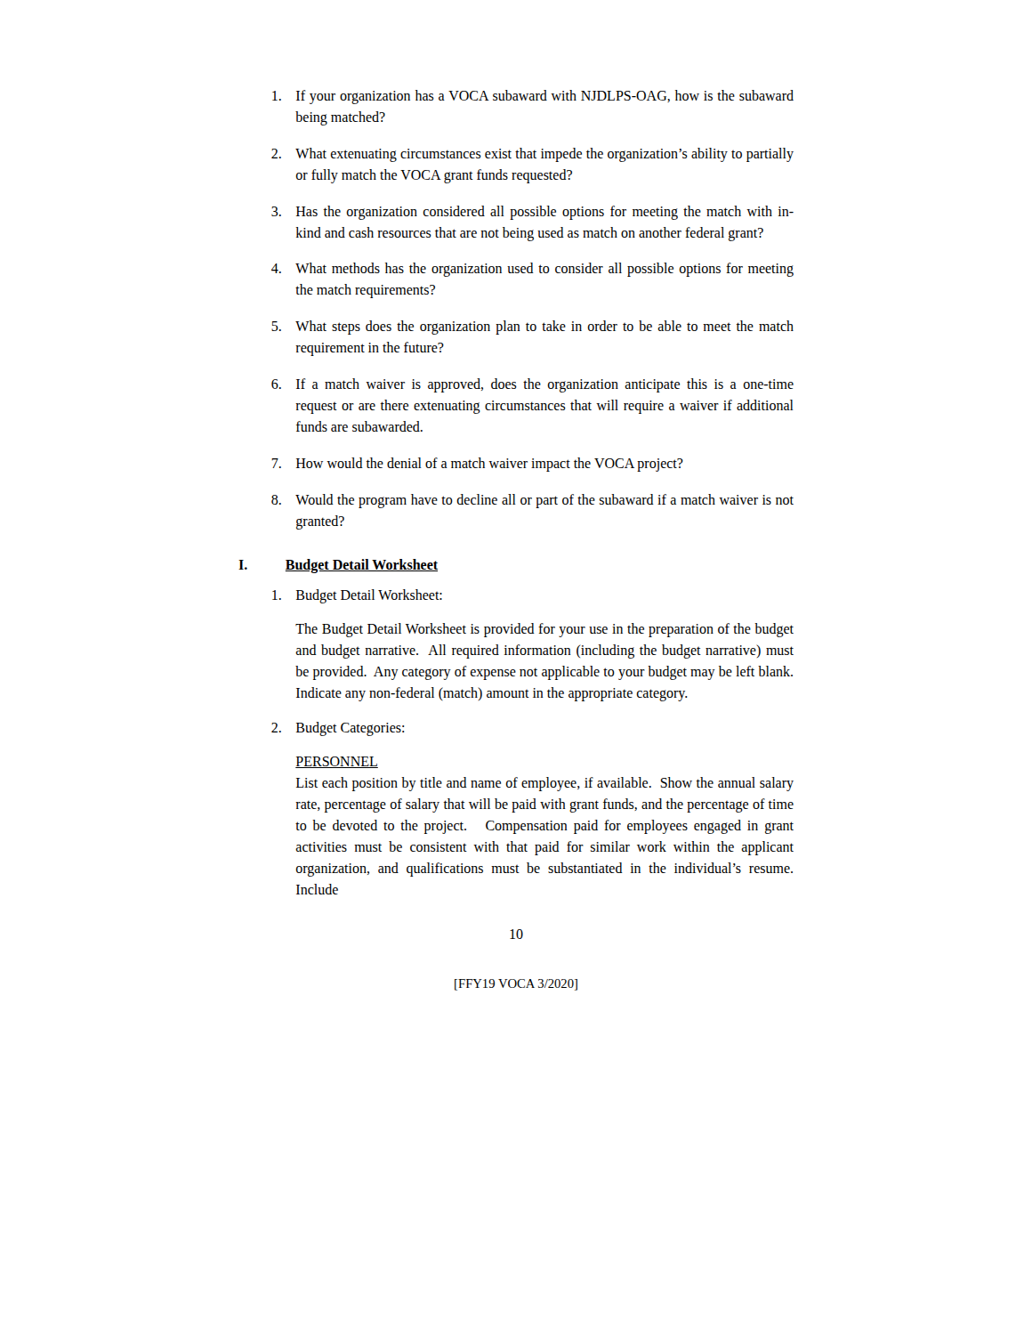If your organization has a VOCA subaward with NJDLPS-OAG, how is the subaward being matched?
What extenuating circumstances exist that impede the organization’s ability to partially or fully match the VOCA grant funds requested?
Has the organization considered all possible options for meeting the match with in-kind and cash resources that are not being used as match on another federal grant?
What methods has the organization used to consider all possible options for meeting the match requirements?
What steps does the organization plan to take in order to be able to meet the match requirement in the future?
If a match waiver is approved, does the organization anticipate this is a one-time request or are there extenuating circumstances that will require a waiver if additional funds are subawarded.
How would the denial of a match waiver impact the VOCA project?
Would the program have to decline all or part of the subaward if a match waiver is not granted?
I.
Budget Detail Worksheet
Budget Detail Worksheet:
The Budget Detail Worksheet is provided for your use in the preparation of the budget and budget narrative. All required information (including the budget narrative) must be provided. Any category of expense not applicable to your budget may be left blank. Indicate any non-federal (match) amount in the appropriate category.
Budget Categories:
PERSONNEL
List each position by title and name of employee, if available. Show the annual salary rate, percentage of salary that will be paid with grant funds, and the percentage of time to be devoted to the project. Compensation paid for employees engaged in grant activities must be consistent with that paid for similar work within the applicant organization, and qualifications must be substantiated in the individual’s resume. Include
10
[FFY19 VOCA 3/2020]